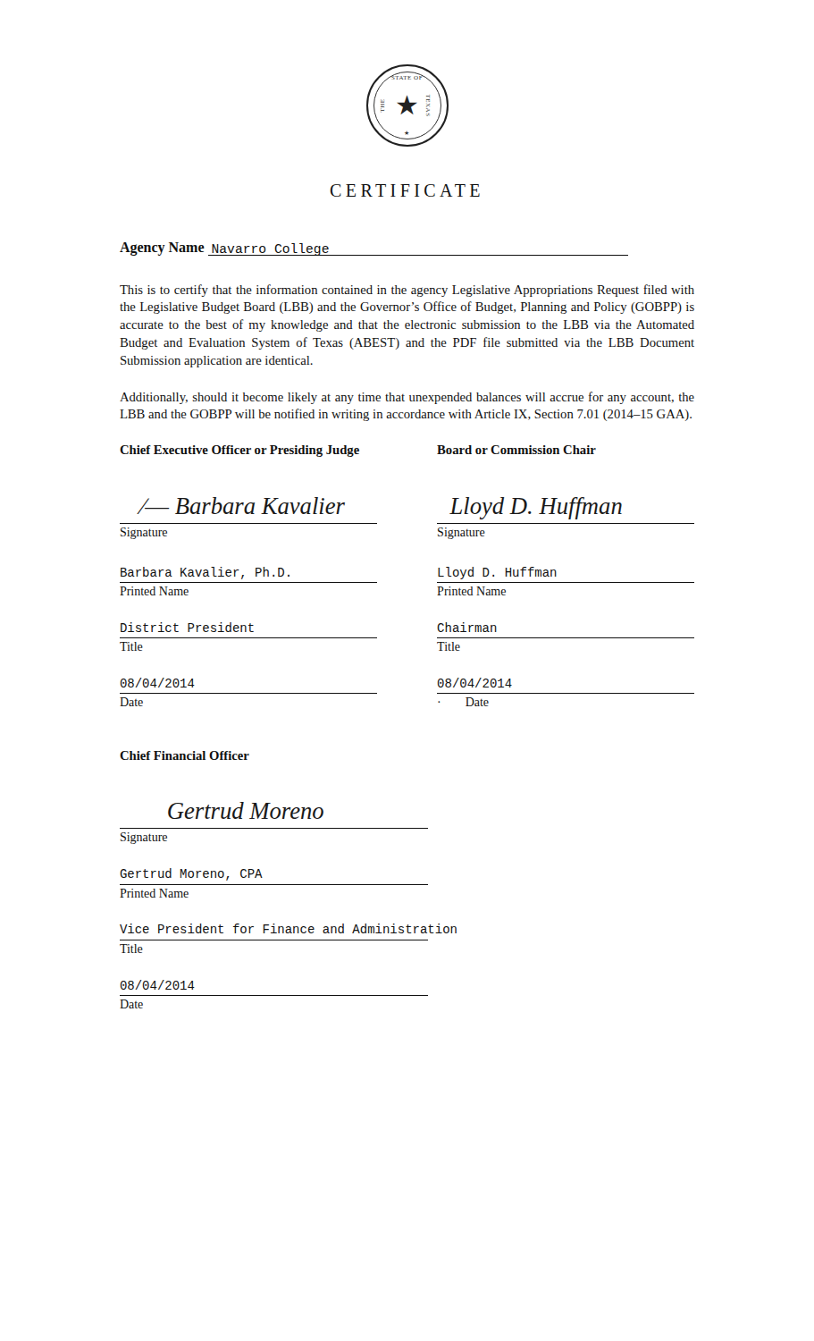STATE OF THE TEXAS ★
★
CERTIFICATE
Agency Name Navarro College
This is to certify that the information contained in the agency Legislative Appropriations Request filed with the Legislative Budget Board (LBB) and the Governor’s Office of Budget, Planning and Policy (GOBPP) is accurate to the best of my knowledge and that the electronic submission to the LBB via the Automated Budget and Evaluation System of Texas (ABEST) and the PDF file submitted via the LBB Document Submission application are identical.
Additionally, should it become likely at any time that unexpended balances will accrue for any account, the LBB and the GOBPP will be notified in writing in accordance with Article IX, Section 7.01 (2014–15 GAA).
| Chief Executive Officer or Presiding Judge ∕— Barbara Kavalier Signature Barbara Kavalier, Ph.D. Printed Name District President Title 08/04/2014 Date | Board or Commission Chair Lloyd D. Huffman Signature Lloyd D. Huffman Printed Name Chairman Title 08/04/2014 Date |
Chief Financial Officer
Gertrud Moreno
Signature
Gertrud Moreno, CPA
Printed Name
Vice President for Finance and Administration
Title
08/04/2014
Date